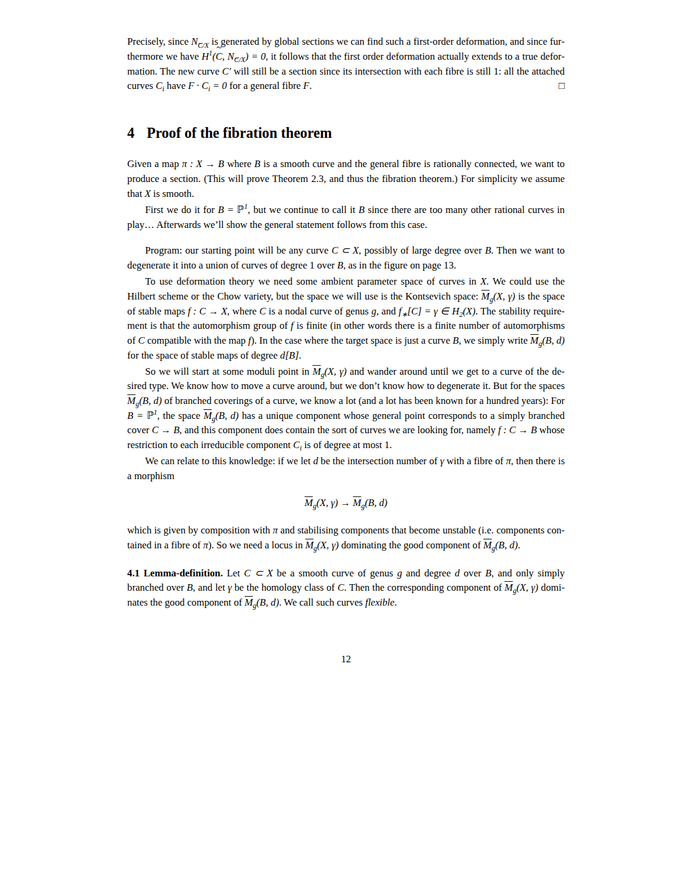Precisely, since N~C/X is generated by global sections we can find such a first-order deformation, and since furthermore we have H1(~C, N~C/X) = 0, it follows that the first order deformation actually extends to a true deformation. The new curve C′ will still be a section since its intersection with each fibre is still 1: all the attached curves Ci have F · Ci = 0 for a general fibre F. □
4 Proof of the fibration theorem
Given a map π : X → B where B is a smooth curve and the general fibre is rationally connected, we want to produce a section. (This will prove Theorem 2.3, and thus the fibration theorem.) For simplicity we assume that X is smooth.
First we do it for B = ℙ1, but we continue to call it B since there are too many other rational curves in play… Afterwards we’ll show the general statement follows from this case.
Program: our starting point will be any curve C ⊂ X, possibly of large degree over B. Then we want to degenerate it into a union of curves of degree 1 over B, as in the figure on page 13.
To use deformation theory we need some ambient parameter space of curves in X. We could use the Hilbert scheme or the Chow variety, but the space we will use is the Kontsevich space: Mg(X, γ) is the space of stable maps f : C → X, where C is a nodal curve of genus g, and f∗[C] = γ ∈ H2(X). The stability requirement is that the automorphism group of f is finite (in other words there is a finite number of automorphisms of C compatible with the map f). In the case where the target space is just a curve B, we simply write Mg(B, d) for the space of stable maps of degree d[B].
So we will start at some moduli point in Mg(X, γ) and wander around until we get to a curve of the desired type. We know how to move a curve around, but we don’t know how to degenerate it. But for the spaces Mg(B, d) of branched coverings of a curve, we know a lot (and a lot has been known for a hundred years): For B = ℙ1, the space Mg(B, d) has a unique component whose general point corresponds to a simply branched cover C → B, and this component does contain the sort of curves we are looking for, namely f : C → B whose restriction to each irreducible component Ci is of degree at most 1.
We can relate to this knowledge: if we let d be the intersection number of γ with a fibre of π, then there is a morphism
Mg(X, γ) → Mg(B, d)
which is given by composition with π and stabilising components that become unstable (i.e. components contained in a fibre of π). So we need a locus in Mg(X, γ) dominating the good component of Mg(B, d).
4.1 Lemma-definition. Let C ⊂ X be a smooth curve of genus g and degree d over B, and only simply branched over B, and let γ be the homology class of C. Then the corresponding component of Mg(X, γ) dominates the good component of Mg(B, d). We call such curves flexible.
12